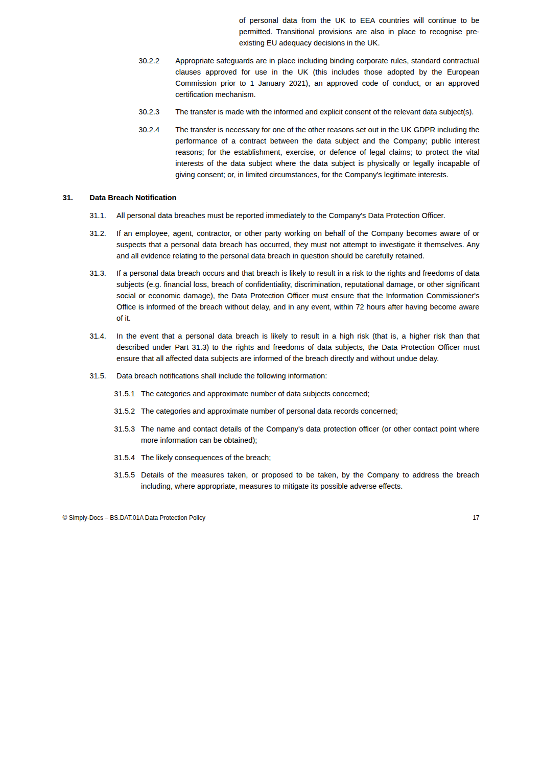of personal data from the UK to EEA countries will continue to be permitted. Transitional provisions are also in place to recognise pre-existing EU adequacy decisions in the UK.
30.2.2 Appropriate safeguards are in place including binding corporate rules, standard contractual clauses approved for use in the UK (this includes those adopted by the European Commission prior to 1 January 2021), an approved code of conduct, or an approved certification mechanism.
30.2.3 The transfer is made with the informed and explicit consent of the relevant data subject(s).
30.2.4 The transfer is necessary for one of the other reasons set out in the UK GDPR including the performance of a contract between the data subject and the Company; public interest reasons; for the establishment, exercise, or defence of legal claims; to protect the vital interests of the data subject where the data subject is physically or legally incapable of giving consent; or, in limited circumstances, for the Company's legitimate interests.
31. Data Breach Notification
31.1. All personal data breaches must be reported immediately to the Company's Data Protection Officer.
31.2. If an employee, agent, contractor, or other party working on behalf of the Company becomes aware of or suspects that a personal data breach has occurred, they must not attempt to investigate it themselves. Any and all evidence relating to the personal data breach in question should be carefully retained.
31.3. If a personal data breach occurs and that breach is likely to result in a risk to the rights and freedoms of data subjects (e.g. financial loss, breach of confidentiality, discrimination, reputational damage, or other significant social or economic damage), the Data Protection Officer must ensure that the Information Commissioner's Office is informed of the breach without delay, and in any event, within 72 hours after having become aware of it.
31.4. In the event that a personal data breach is likely to result in a high risk (that is, a higher risk than that described under Part 31.3) to the rights and freedoms of data subjects, the Data Protection Officer must ensure that all affected data subjects are informed of the breach directly and without undue delay.
31.5. Data breach notifications shall include the following information:
31.5.1 The categories and approximate number of data subjects concerned;
31.5.2 The categories and approximate number of personal data records concerned;
31.5.3 The name and contact details of the Company's data protection officer (or other contact point where more information can be obtained);
31.5.4 The likely consequences of the breach;
31.5.5 Details of the measures taken, or proposed to be taken, by the Company to address the breach including, where appropriate, measures to mitigate its possible adverse effects.
© Simply-Docs – BS.DAT.01A Data Protection Policy 17